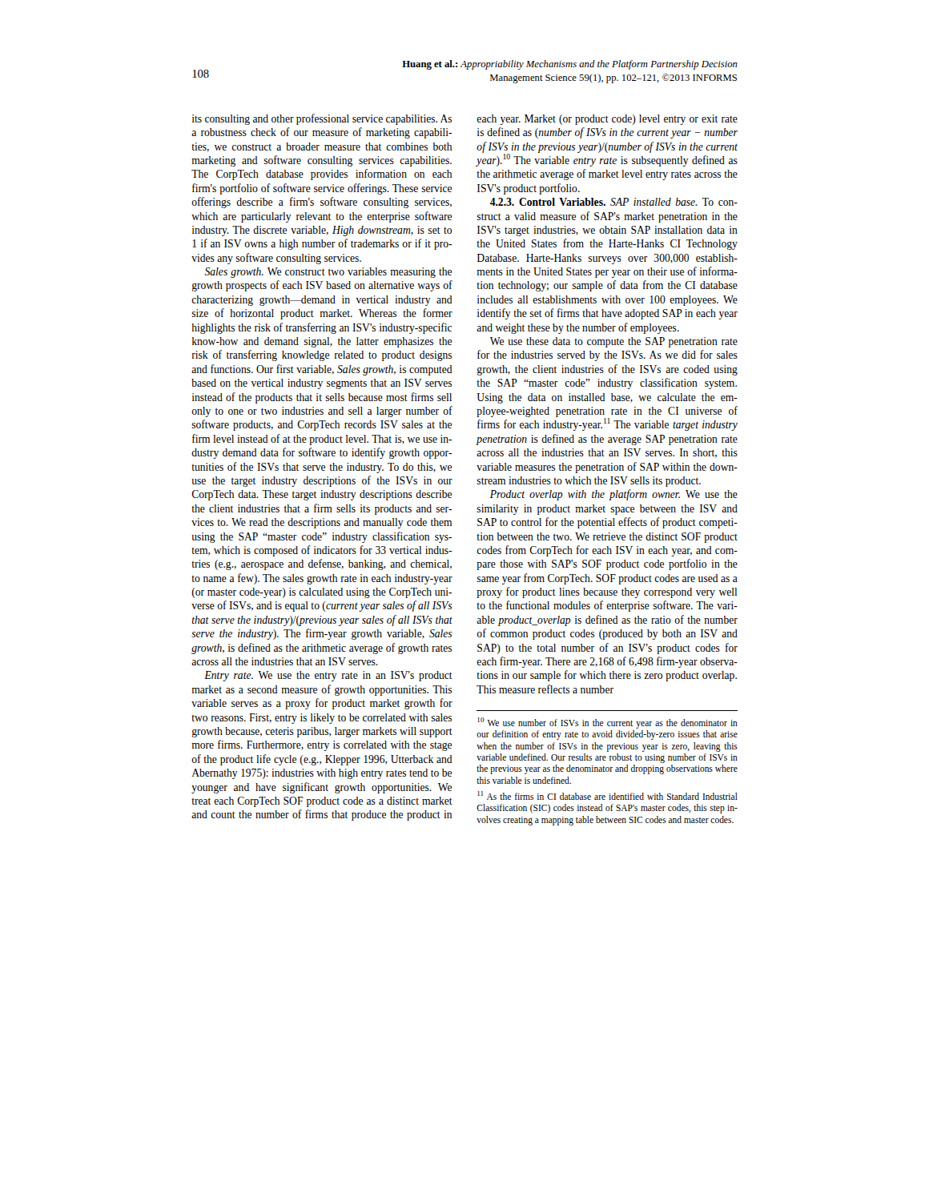108
Huang et al.: Appropriability Mechanisms and the Platform Partnership Decision
Management Science 59(1), pp. 102–121, ©2013 INFORMS
its consulting and other professional service capabilities. As a robustness check of our measure of marketing capabilities, we construct a broader measure that combines both marketing and software consulting services capabilities. The CorpTech database provides information on each firm's portfolio of software service offerings. These service offerings describe a firm's software consulting services, which are particularly relevant to the enterprise software industry. The discrete variable, High downstream, is set to 1 if an ISV owns a high number of trademarks or if it provides any software consulting services.
Sales growth. We construct two variables measuring the growth prospects of each ISV based on alternative ways of characterizing growth—demand in vertical industry and size of horizontal product market. Whereas the former highlights the risk of transferring an ISV's industry-specific know-how and demand signal, the latter emphasizes the risk of transferring knowledge related to product designs and functions. Our first variable, Sales growth, is computed based on the vertical industry segments that an ISV serves instead of the products that it sells because most firms sell only to one or two industries and sell a larger number of software products, and CorpTech records ISV sales at the firm level instead of at the product level. That is, we use industry demand data for software to identify growth opportunities of the ISVs that serve the industry. To do this, we use the target industry descriptions of the ISVs in our CorpTech data. These target industry descriptions describe the client industries that a firm sells its products and services to. We read the descriptions and manually code them using the SAP “master code” industry classification system, which is composed of indicators for 33 vertical industries (e.g., aerospace and defense, banking, and chemical, to name a few). The sales growth rate in each industry-year (or master code-year) is calculated using the CorpTech universe of ISVs, and is equal to (current year sales of all ISVs that serve the industry)/(previous year sales of all ISVs that serve the industry). The firm-year growth variable, Sales growth, is defined as the arithmetic average of growth rates across all the industries that an ISV serves.
Entry rate. We use the entry rate in an ISV's product market as a second measure of growth opportunities. This variable serves as a proxy for product market growth for two reasons. First, entry is likely to be correlated with sales growth because, ceteris paribus, larger markets will support more firms. Furthermore, entry is correlated with the stage of the product life cycle (e.g., Klepper 1996, Utterback and Abernathy 1975): industries with high entry rates tend to be younger and have significant growth opportunities. We treat each CorpTech SOF product code as a distinct market and count the number of firms that produce the product in each year. Market (or product code) level entry or exit rate is defined as (number of ISVs in the current year − number of ISVs in the previous year)/(number of ISVs in the current year).10 The variable entry rate is subsequently defined as the arithmetic average of market level entry rates across the ISV's product portfolio.
4.2.3. Control Variables. SAP installed base. To construct a valid measure of SAP's market penetration in the ISV's target industries, we obtain SAP installation data in the United States from the Harte-Hanks CI Technology Database. Harte-Hanks surveys over 300,000 establishments in the United States per year on their use of information technology; our sample of data from the CI database includes all establishments with over 100 employees. We identify the set of firms that have adopted SAP in each year and weight these by the number of employees.
We use these data to compute the SAP penetration rate for the industries served by the ISVs. As we did for sales growth, the client industries of the ISVs are coded using the SAP “master code” industry classification system. Using the data on installed base, we calculate the employee-weighted penetration rate in the CI universe of firms for each industry-year.11 The variable target industry penetration is defined as the average SAP penetration rate across all the industries that an ISV serves. In short, this variable measures the penetration of SAP within the downstream industries to which the ISV sells its product.
Product overlap with the platform owner. We use the similarity in product market space between the ISV and SAP to control for the potential effects of product competition between the two. We retrieve the distinct SOF product codes from CorpTech for each ISV in each year, and compare those with SAP's SOF product code portfolio in the same year from CorpTech. SOF product codes are used as a proxy for product lines because they correspond very well to the functional modules of enterprise software. The variable product_overlap is defined as the ratio of the number of common product codes (produced by both an ISV and SAP) to the total number of an ISV's product codes for each firm-year. There are 2,168 of 6,498 firm-year observations in our sample for which there is zero product overlap. This measure reflects a number
10 We use number of ISVs in the current year as the denominator in our definition of entry rate to avoid divided-by-zero issues that arise when the number of ISVs in the previous year is zero, leaving this variable undefined. Our results are robust to using number of ISVs in the previous year as the denominator and dropping observations where this variable is undefined.
11 As the firms in CI database are identified with Standard Industrial Classification (SIC) codes instead of SAP's master codes, this step involves creating a mapping table between SIC codes and master codes.